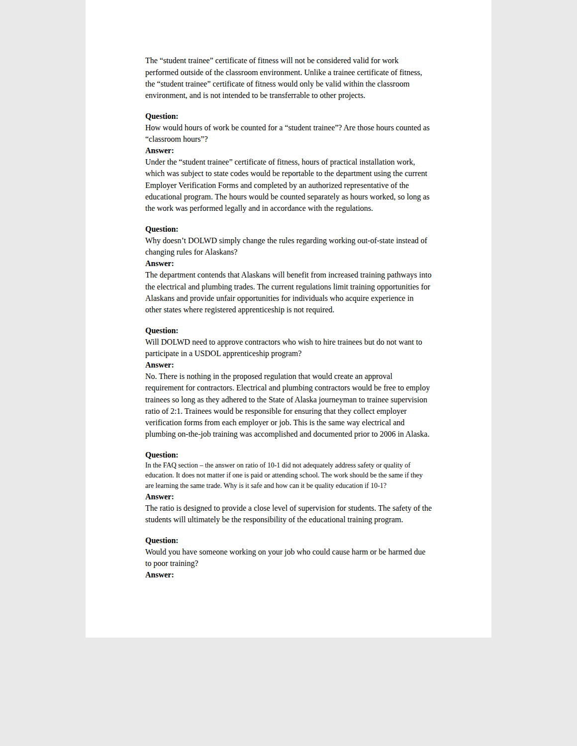The “student trainee” certificate of fitness will not be considered valid for work performed outside of the classroom environment. Unlike a trainee certificate of fitness, the “student trainee” certificate of fitness would only be valid within the classroom environment, and is not intended to be transferrable to other projects.
Question:
How would hours of work be counted for a “student trainee”? Are those hours counted as “classroom hours”?
Answer:
Under the “student trainee” certificate of fitness, hours of practical installation work, which was subject to state codes would be reportable to the department using the current Employer Verification Forms and completed by an authorized representative of the educational program. The hours would be counted separately as hours worked, so long as the work was performed legally and in accordance with the regulations.
Question:
Why doesn’t DOLWD simply change the rules regarding working out-of-state instead of changing rules for Alaskans?
Answer:
The department contends that Alaskans will benefit from increased training pathways into the electrical and plumbing trades. The current regulations limit training opportunities for Alaskans and provide unfair opportunities for individuals who acquire experience in other states where registered apprenticeship is not required.
Question:
Will DOLWD need to approve contractors who wish to hire trainees but do not want to participate in a USDOL apprenticeship program?
Answer:
No. There is nothing in the proposed regulation that would create an approval requirement for contractors. Electrical and plumbing contractors would be free to employ trainees so long as they adhered to the State of Alaska journeyman to trainee supervision ratio of 2:1. Trainees would be responsible for ensuring that they collect employer verification forms from each employer or job. This is the same way electrical and plumbing on-the-job training was accomplished and documented prior to 2006 in Alaska.
Question:
In the FAQ section – the answer on ratio of 10-1 did not adequately address safety or quality of education. It does not matter if one is paid or attending school. The work should be the same if they are learning the same trade. Why is it safe and how can it be quality education if 10-1?
Answer:
The ratio is designed to provide a close level of supervision for students. The safety of the students will ultimately be the responsibility of the educational training program.
Question:
Would you have someone working on your job who could cause harm or be harmed due to poor training?
Answer: